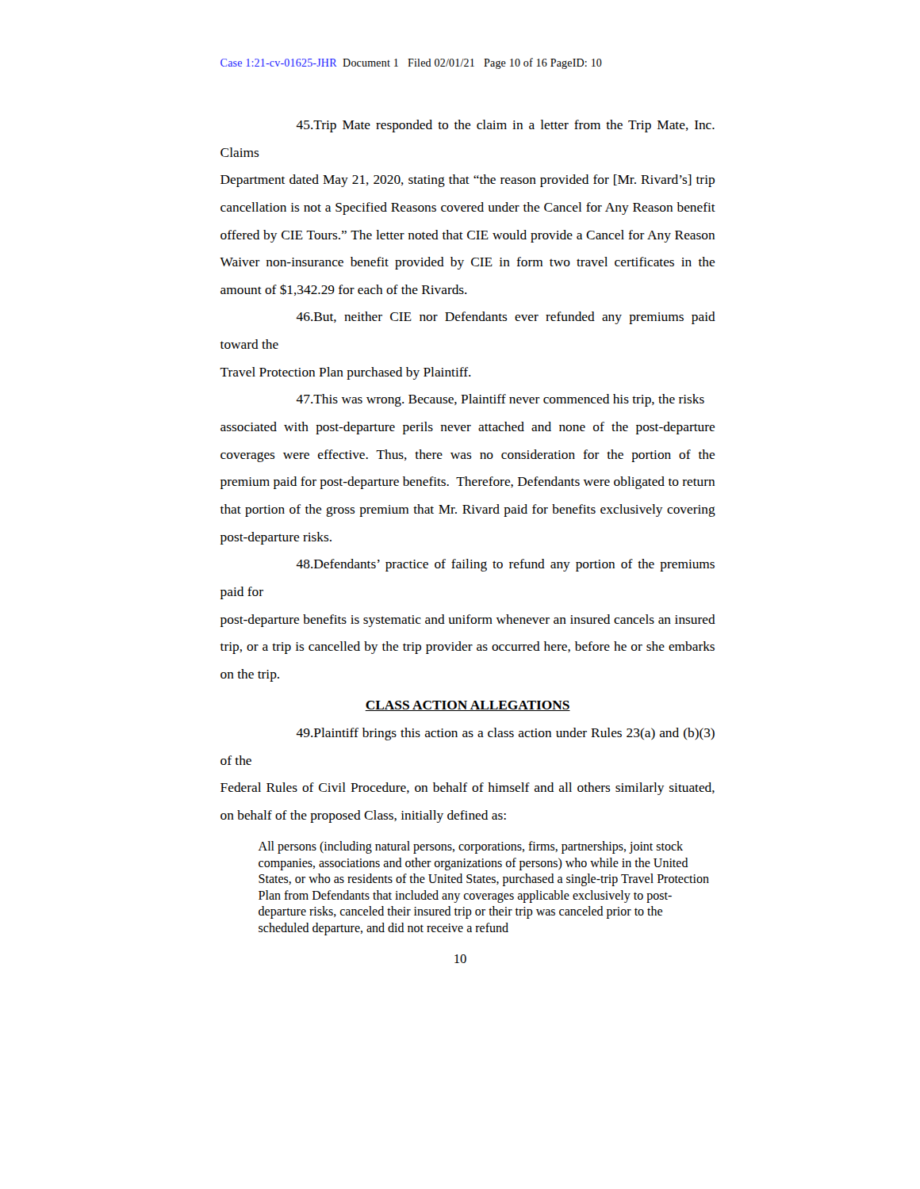Case 1:21-cv-01625-JHR Document 1 Filed 02/01/21 Page 10 of 16 PageID: 10
45. Trip Mate responded to the claim in a letter from the Trip Mate, Inc. Claims
Department dated May 21, 2020, stating that “the reason provided for [Mr. Rivard’s] trip cancellation is not a Specified Reasons covered under the Cancel for Any Reason benefit offered by CIE Tours.” The letter noted that CIE would provide a Cancel for Any Reason Waiver non-insurance benefit provided by CIE in form two travel certificates in the amount of $1,342.29 for each of the Rivards.
46. But, neither CIE nor Defendants ever refunded any premiums paid toward the
Travel Protection Plan purchased by Plaintiff.
47. This was wrong. Because, Plaintiff never commenced his trip, the risks
associated with post-departure perils never attached and none of the post-departure coverages were effective. Thus, there was no consideration for the portion of the premium paid for post-departure benefits. Therefore, Defendants were obligated to return that portion of the gross premium that Mr. Rivard paid for benefits exclusively covering post-departure risks.
48. Defendants’ practice of failing to refund any portion of the premiums paid for
post-departure benefits is systematic and uniform whenever an insured cancels an insured trip, or a trip is cancelled by the trip provider as occurred here, before he or she embarks on the trip.
CLASS ACTION ALLEGATIONS
49. Plaintiff brings this action as a class action under Rules 23(a) and (b)(3) of the
Federal Rules of Civil Procedure, on behalf of himself and all others similarly situated, on behalf of the proposed Class, initially defined as:
All persons (including natural persons, corporations, firms, partnerships, joint stock companies, associations and other organizations of persons) who while in the United States, or who as residents of the United States, purchased a single-trip Travel Protection Plan from Defendants that included any coverages applicable exclusively to post-departure risks, canceled their insured trip or their trip was canceled prior to the scheduled departure, and did not receive a refund
10